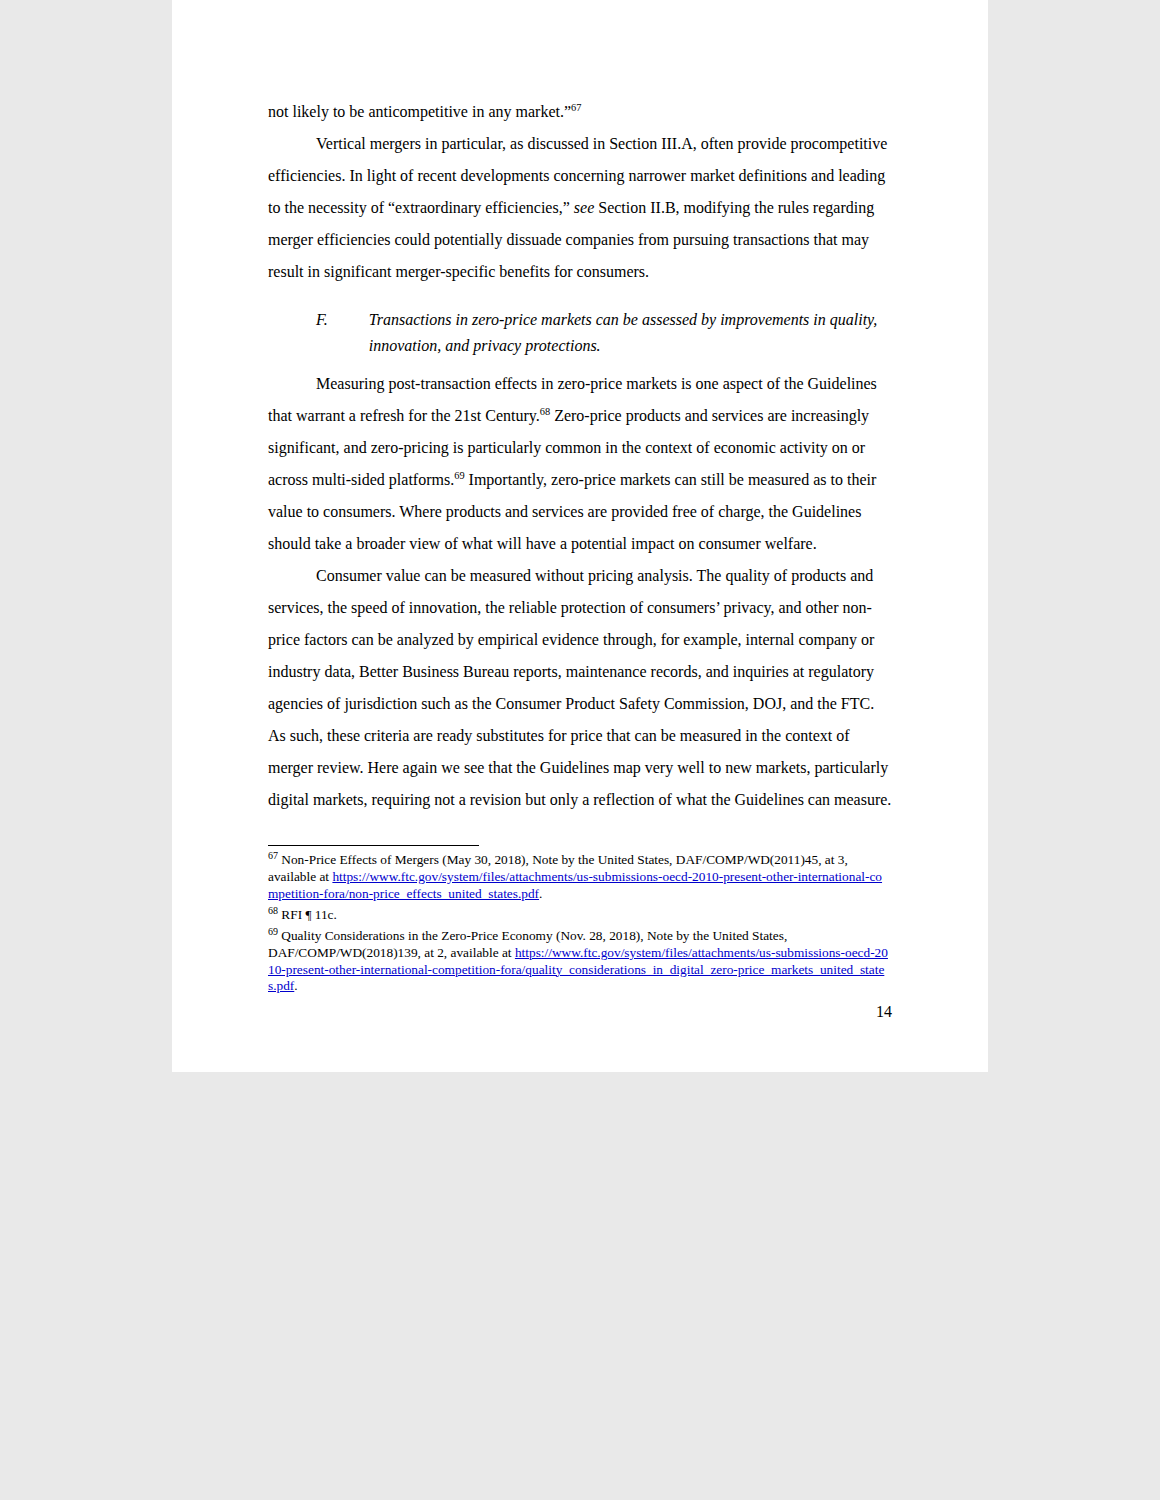not likely to be anticompetitive in any market.”67
Vertical mergers in particular, as discussed in Section III.A, often provide procompetitive efficiencies. In light of recent developments concerning narrower market definitions and leading to the necessity of “extraordinary efficiencies,” see Section II.B, modifying the rules regarding merger efficiencies could potentially dissuade companies from pursuing transactions that may result in significant merger-specific benefits for consumers.
F.
Transactions in zero-price markets can be assessed by improvements in quality, innovation, and privacy protections.
Measuring post-transaction effects in zero-price markets is one aspect of the Guidelines that warrant a refresh for the 21st Century.68 Zero-price products and services are increasingly significant, and zero-pricing is particularly common in the context of economic activity on or across multi-sided platforms.69 Importantly, zero-price markets can still be measured as to their value to consumers. Where products and services are provided free of charge, the Guidelines should take a broader view of what will have a potential impact on consumer welfare.
Consumer value can be measured without pricing analysis. The quality of products and services, the speed of innovation, the reliable protection of consumers’ privacy, and other non-price factors can be analyzed by empirical evidence through, for example, internal company or industry data, Better Business Bureau reports, maintenance records, and inquiries at regulatory agencies of jurisdiction such as the Consumer Product Safety Commission, DOJ, and the FTC. As such, these criteria are ready substitutes for price that can be measured in the context of merger review. Here again we see that the Guidelines map very well to new markets, particularly digital markets, requiring not a revision but only a reflection of what the Guidelines can measure.
67 Non-Price Effects of Mergers (May 30, 2018), Note by the United States, DAF/COMP/WD(2011)45, at 3, available at https://www.ftc.gov/system/files/attachments/us-submissions-oecd-2010-present-other-international-competition-fora/non-price_effects_united_states.pdf.
68 RFI ¶ 11c.
69 Quality Considerations in the Zero-Price Economy (Nov. 28, 2018), Note by the United States, DAF/COMP/WD(2018)139, at 2, available at https://www.ftc.gov/system/files/attachments/us-submissions-oecd-2010-present-other-international-competition-fora/quality_considerations_in_digital_zero-price_markets_united_states.pdf.
14